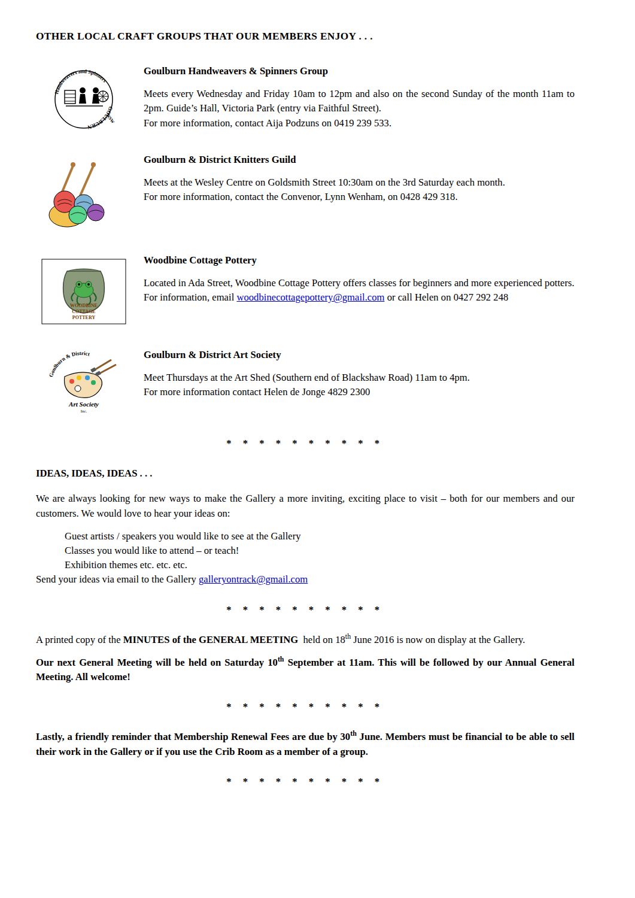OTHER LOCAL CRAFT GROUPS THAT OUR MEMBERS ENJOY . . .
Handweavers and Spinners GOULBURN NSW
Goulburn Handweavers & Spinners Group
Meets every Wednesday and Friday 10am to 12pm and also on the second Sunday of the month 11am to 2pm. Guide’s Hall, Victoria Park (entry via Faithful Street).
For more information, contact Aija Podzuns on 0419 239 533.
Goulburn & District Knitters Guild
Meets at the Wesley Centre on Goldsmith Street 10:30am on the 3rd Saturday each month.
For more information, contact the Convenor, Lynn Wenham, on 0428 429 318.
WOODBINE COTTAGE POTTERY
Woodbine Cottage Pottery
Located in Ada Street, Woodbine Cottage Pottery offers classes for beginners and more experienced potters.
For information, email woodbinecottagepottery@gmail.com or call Helen on 0427 292 248
Goulburn & District Art Society Inc.
Goulburn & District Art Society
Meet Thursdays at the Art Shed (Southern end of Blackshaw Road) 11am to 4pm.
For more information contact Helen de Jonge 4829 2300
* * * * * * * * * *
IDEAS, IDEAS, IDEAS . . .
We are always looking for new ways to make the Gallery a more inviting, exciting place to visit – both for our members and our customers. We would love to hear your ideas on:
Guest artists / speakers you would like to see at the Gallery
Classes you would like to attend – or teach!
Exhibition themes etc. etc. etc.
Send your ideas via email to the Gallery galleryontrack@gmail.com
* * * * * * * * * *
A printed copy of the MINUTES of the GENERAL MEETING held on 18th June 2016 is now on display at the Gallery.
Our next General Meeting will be held on Saturday 10th September at 11am. This will be followed by our Annual General Meeting. All welcome!
* * * * * * * * * *
Lastly, a friendly reminder that Membership Renewal Fees are due by 30th June. Members must be financial to be able to sell their work in the Gallery or if you use the Crib Room as a member of a group.
* * * * * * * * * *